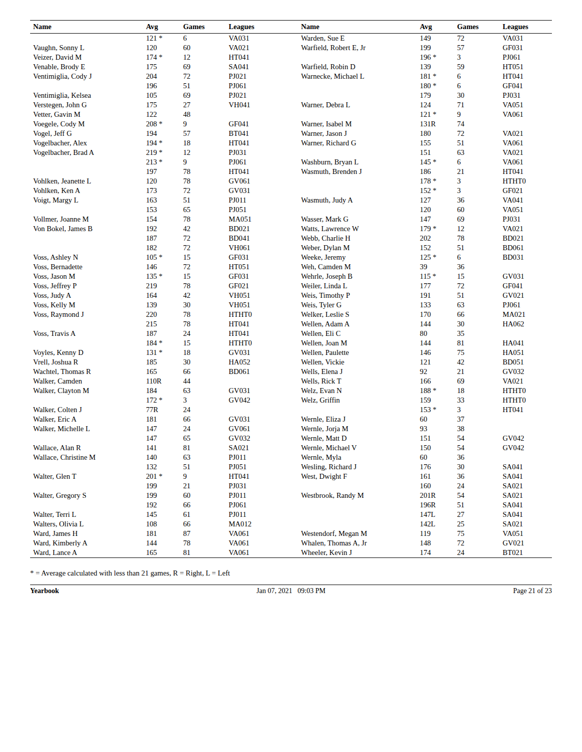| Name | Avg | Games | Leagues | | Name | Avg | Games | Leagues |
| --- | --- | --- | --- | --- | --- | --- | --- | --- |
| | 121 * | 6 | VA031 | | Warden, Sue E | 149 | 72 | VA031 |
| Vaughn, Sonny L | 120 | 60 | VA021 | | Warfield, Robert E, Jr | 199 | 57 | GF031 |
| Veizer, David M | 174 * | 12 | HT041 | | | 196 * | 3 | PJ061 |
| Venable, Brody E | 175 | 69 | SA041 | | Warfield, Robin D | 139 | 59 | HT051 |
| Ventimiglia, Cody J | 204 | 72 | PJ021 | | Warnecke, Michael L | 181 * | 6 | HT041 |
| | 196 | 51 | PJ061 | | | 180 * | 6 | GF041 |
| Ventimiglia, Kelsea | 105 | 69 | PJ021 | | | 179 | 30 | PJ031 |
| Verstegen, John G | 175 | 27 | VH041 | | Warner, Debra L | 124 | 71 | VA051 |
| Vetter, Gavin M | 122 | 48 | | | | 121 * | 9 | VA061 |
| Voegele, Cody M | 208 * | 9 | GF041 | | Warner, Isabel M | 131R | 74 | |
| Vogel, Jeff G | 194 | 57 | BT041 | | Warner, Jason J | 180 | 72 | VA021 |
| Vogelbacher, Alex | 194 * | 18 | HT041 | | Warner, Richard G | 155 | 51 | VA061 |
| Vogelbacher, Brad A | 219 * | 12 | PJ031 | | | 151 | 63 | VA021 |
| | 213 * | 9 | PJ061 | | Washburn, Bryan L | 145 * | 6 | VA061 |
| | 197 | 78 | HT041 | | Wasmuth, Brenden J | 186 | 21 | HT041 |
| Vohlken, Jeanette L | 120 | 78 | GV061 | | | 178 * | 3 | HTHT0 |
| Vohlken, Ken A | 173 | 72 | GV031 | | | 152 * | 3 | GF021 |
| Voigt, Margy L | 163 | 51 | PJ011 | | Wasmuth, Judy A | 127 | 36 | VA041 |
| | 153 | 65 | PJ051 | | | 120 | 60 | VA051 |
| Vollmer, Joanne M | 154 | 78 | MA051 | | Wasser, Mark G | 147 | 69 | PJ031 |
| Von Bokel, James B | 192 | 42 | BD021 | | Watts, Lawrence W | 179 * | 12 | VA021 |
| | 187 | 72 | BD041 | | Webb, Charlie H | 202 | 78 | BD021 |
| | 182 | 72 | VH061 | | Weber, Dylan M | 152 | 51 | BD061 |
| Voss, Ashley N | 105 * | 15 | GF031 | | Weeke, Jeremy | 125 * | 6 | BD031 |
| Voss, Bernadette | 146 | 72 | HT051 | | Weh, Camden M | 39 | 36 | |
| Voss, Jason M | 135 * | 15 | GF031 | | Wehrle, Joseph B | 115 * | 15 | GV031 |
| Voss, Jeffrey P | 219 | 78 | GF021 | | Weiler, Linda L | 177 | 72 | GF041 |
| Voss, Judy A | 164 | 42 | VH051 | | Weis, Timothy P | 191 | 51 | GV021 |
| Voss, Kelly M | 139 | 30 | VH051 | | Weis, Tyler G | 133 | 63 | PJ061 |
| Voss, Raymond J | 220 | 78 | HTHT0 | | Welker, Leslie S | 170 | 66 | MA021 |
| | 215 | 78 | HT041 | | Wellen, Adam A | 144 | 30 | HA062 |
| Voss, Travis A | 187 | 24 | HT041 | | Wellen, Eli C | 80 | 35 | |
| | 184 * | 15 | HTHT0 | | Wellen, Joan M | 144 | 81 | HA041 |
| Voyles, Kenny D | 131 * | 18 | GV031 | | Wellen, Paulette | 146 | 75 | HA051 |
| Vrell, Joshua R | 185 | 30 | HA052 | | Wellen, Vickie | 121 | 42 | BD051 |
| Wachtel, Thomas R | 165 | 66 | BD061 | | Wells, Elena J | 92 | 21 | GV032 |
| Walker, Camden | 110R | 44 | | | Wells, Rick T | 166 | 69 | VA021 |
| Walker, Clayton M | 184 | 63 | GV031 | | Welz, Evan N | 188 * | 18 | HTHT0 |
| | 172 * | 3 | GV042 | | Welz, Griffin | 159 | 33 | HTHT0 |
| Walker, Colten J | 77R | 24 | | | | 153 * | 3 | HT041 |
| Walker, Eric A | 181 | 66 | GV031 | | Wernle, Eliza J | 60 | 37 | |
| Walker, Michelle L | 147 | 24 | GV061 | | Wernle, Jorja M | 93 | 38 | |
| | 147 | 65 | GV032 | | Wernle, Matt D | 151 | 54 | GV042 |
| Wallace, Alan R | 141 | 81 | SA021 | | Wernle, Michael V | 150 | 54 | GV042 |
| Wallace, Christine M | 140 | 63 | PJ011 | | Wernle, Myla | 60 | 36 | |
| | 132 | 51 | PJ051 | | Wesling, Richard J | 176 | 30 | SA041 |
| Walter, Glen T | 201 * | 9 | HT041 | | West, Dwight F | 161 | 36 | SA041 |
| | 199 | 21 | PJ031 | | | 160 | 24 | SA021 |
| Walter, Gregory S | 199 | 60 | PJ011 | | Westbrook, Randy M | 201R | 54 | SA021 |
| | 192 | 66 | PJ061 | | | 196R | 51 | SA041 |
| Walter, Terri L | 145 | 61 | PJ011 | | | 147L | 27 | SA041 |
| Walters, Olivia L | 108 | 66 | MA012 | | | 142L | 25 | SA021 |
| Ward, James H | 181 | 87 | VA061 | | Westendorf, Megan M | 119 | 75 | VA051 |
| Ward, Kimberly A | 144 | 78 | VA061 | | Whalen, Thomas A, Jr | 148 | 72 | GV021 |
| Ward, Lance A | 165 | 81 | VA061 | | Wheeler, Kevin J | 174 | 24 | BT021 |
* = Average calculated with less than 21 games, R = Right, L = Left
Yearbook
Jan 07, 2021 09:03 PM
Page 21 of 23